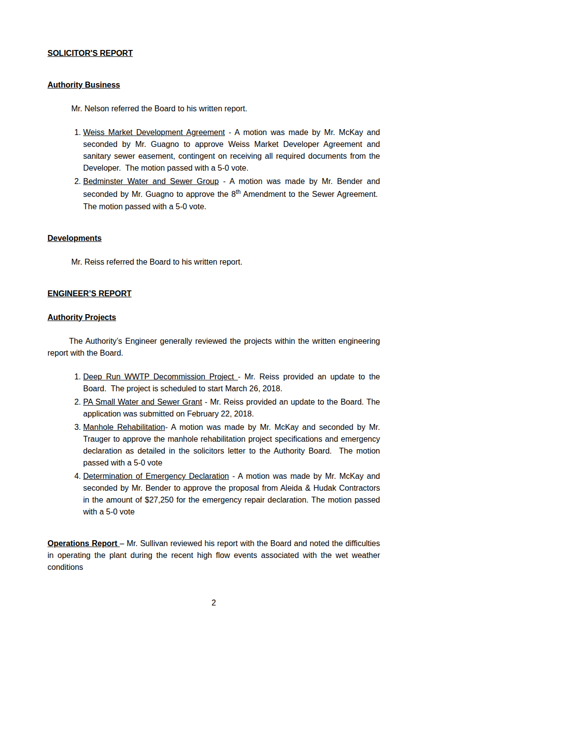SOLICITOR'S REPORT
Authority Business
Mr. Nelson referred the Board to his written report.
Weiss Market Development Agreement - A motion was made by Mr. McKay and seconded by Mr. Guagno to approve Weiss Market Developer Agreement and sanitary sewer easement, contingent on receiving all required documents from the Developer. The motion passed with a 5-0 vote.
Bedminster Water and Sewer Group - A motion was made by Mr. Bender and seconded by Mr. Guagno to approve the 8th Amendment to the Sewer Agreement. The motion passed with a 5-0 vote.
Developments
Mr. Reiss referred the Board to his written report.
ENGINEER’S REPORT
Authority Projects
The Authority’s Engineer generally reviewed the projects within the written engineering report with the Board.
Deep Run WWTP Decommission Project - Mr. Reiss provided an update to the Board. The project is scheduled to start March 26, 2018.
PA Small Water and Sewer Grant - Mr. Reiss provided an update to the Board. The application was submitted on February 22, 2018.
Manhole Rehabilitation- A motion was made by Mr. McKay and seconded by Mr. Trauger to approve the manhole rehabilitation project specifications and emergency declaration as detailed in the solicitors letter to the Authority Board. The motion passed with a 5-0 vote
Determination of Emergency Declaration - A motion was made by Mr. McKay and seconded by Mr. Bender to approve the proposal from Aleida & Hudak Contractors in the amount of $27,250 for the emergency repair declaration. The motion passed with a 5-0 vote
Operations Report – Mr. Sullivan reviewed his report with the Board and noted the difficulties in operating the plant during the recent high flow events associated with the wet weather conditions
2